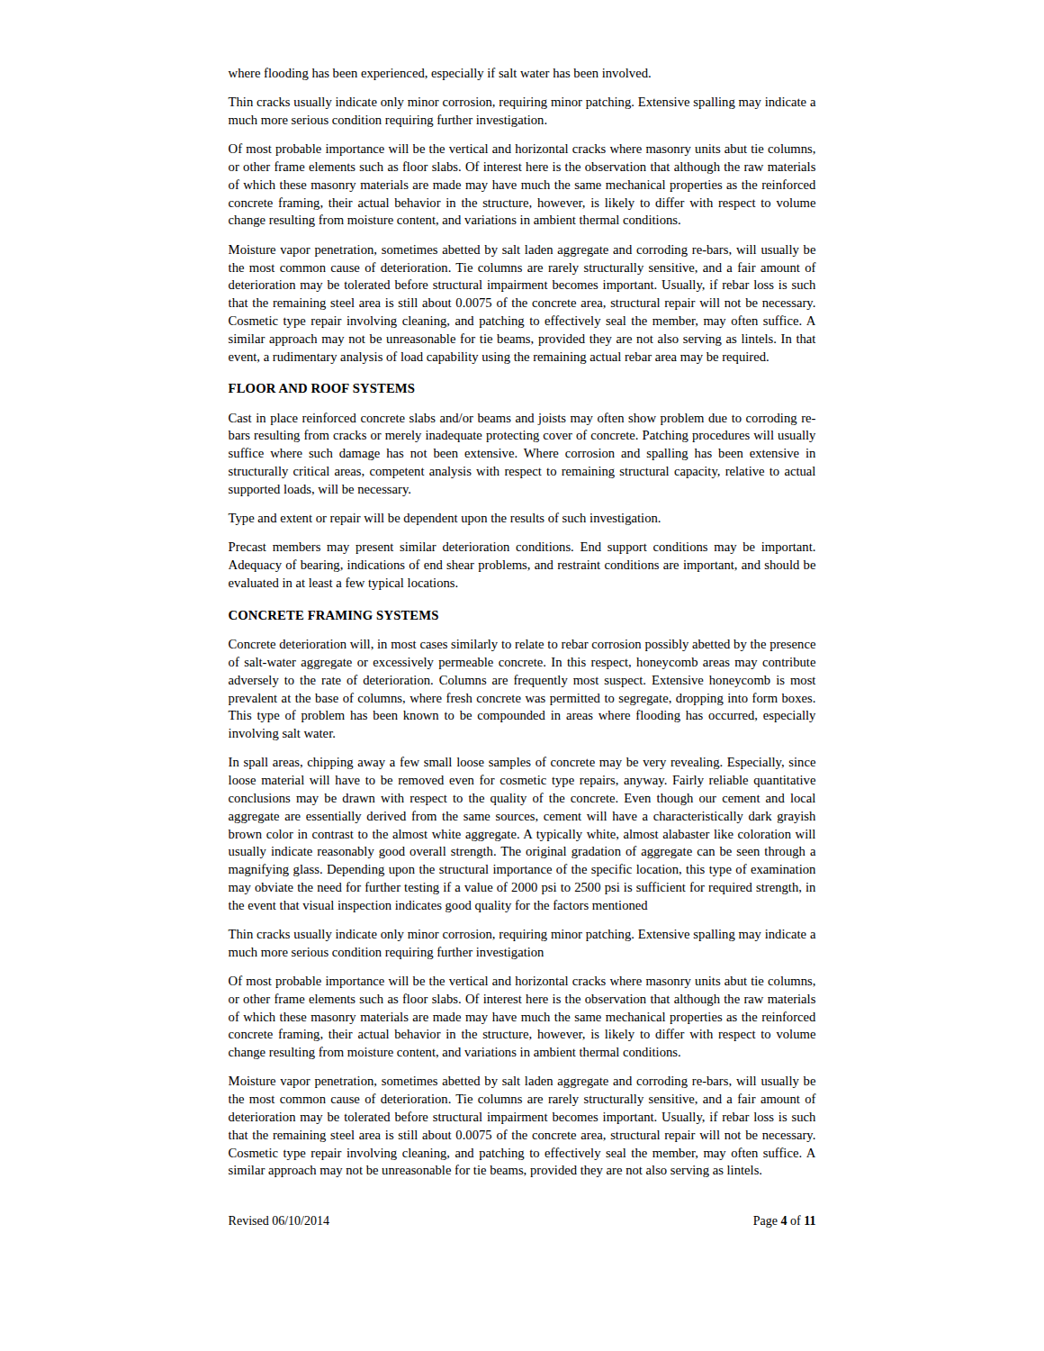where flooding has been experienced, especially if salt water has been involved.
Thin cracks usually indicate only minor corrosion, requiring minor patching. Extensive spalling may indicate a much more serious condition requiring further investigation.
Of most probable importance will be the vertical and horizontal cracks where masonry units abut tie columns, or other frame elements such as floor slabs. Of interest here is the observation that although the raw materials of which these masonry materials are made may have much the same mechanical properties as the reinforced concrete framing, their actual behavior in the structure, however, is likely to differ with respect to volume change resulting from moisture content, and variations in ambient thermal conditions.
Moisture vapor penetration, sometimes abetted by salt laden aggregate and corroding re-bars, will usually be the most common cause of deterioration. Tie columns are rarely structurally sensitive, and a fair amount of deterioration may be tolerated before structural impairment becomes important. Usually, if rebar loss is such that the remaining steel area is still about 0.0075 of the concrete area, structural repair will not be necessary. Cosmetic type repair involving cleaning, and patching to effectively seal the member, may often suffice. A similar approach may not be unreasonable for tie beams, provided they are not also serving as lintels. In that event, a rudimentary analysis of load capability using the remaining actual rebar area may be required.
Floor and Roof Systems
Cast in place reinforced concrete slabs and/or beams and joists may often show problem due to corroding re-bars resulting from cracks or merely inadequate protecting cover of concrete. Patching procedures will usually suffice where such damage has not been extensive. Where corrosion and spalling has been extensive in structurally critical areas, competent analysis with respect to remaining structural capacity, relative to actual supported loads, will be necessary.
Type and extent or repair will be dependent upon the results of such investigation.
Precast members may present similar deterioration conditions. End support conditions may be important. Adequacy of bearing, indications of end shear problems, and restraint conditions are important, and should be evaluated in at least a few typical locations.
Concrete Framing Systems
Concrete deterioration will, in most cases similarly to relate to rebar corrosion possibly abetted by the presence of salt-water aggregate or excessively permeable concrete. In this respect, honeycomb areas may contribute adversely to the rate of deterioration. Columns are frequently most suspect. Extensive honeycomb is most prevalent at the base of columns, where fresh concrete was permitted to segregate, dropping into form boxes. This type of problem has been known to be compounded in areas where flooding has occurred, especially involving salt water.
In spall areas, chipping away a few small loose samples of concrete may be very revealing. Especially, since loose material will have to be removed even for cosmetic type repairs, anyway. Fairly reliable quantitative conclusions may be drawn with respect to the quality of the concrete. Even though our cement and local aggregate are essentially derived from the same sources, cement will have a characteristically dark grayish brown color in contrast to the almost white aggregate. A typically white, almost alabaster like coloration will usually indicate reasonably good overall strength. The original gradation of aggregate can be seen through a magnifying glass. Depending upon the structural importance of the specific location, this type of examination may obviate the need for further testing if a value of 2000 psi to 2500 psi is sufficient for required strength, in the event that visual inspection indicates good quality for the factors mentioned
Thin cracks usually indicate only minor corrosion, requiring minor patching. Extensive spalling may indicate a much more serious condition requiring further investigation
Of most probable importance will be the vertical and horizontal cracks where masonry units abut tie columns, or other frame elements such as floor slabs. Of interest here is the observation that although the raw materials of which these masonry materials are made may have much the same mechanical properties as the reinforced concrete framing, their actual behavior in the structure, however, is likely to differ with respect to volume change resulting from moisture content, and variations in ambient thermal conditions.
Moisture vapor penetration, sometimes abetted by salt laden aggregate and corroding re-bars, will usually be the most common cause of deterioration. Tie columns are rarely structurally sensitive, and a fair amount of deterioration may be tolerated before structural impairment becomes important. Usually, if rebar loss is such that the remaining steel area is still about 0.0075 of the concrete area, structural repair will not be necessary. Cosmetic type repair involving cleaning, and patching to effectively seal the member, may often suffice. A similar approach may not be unreasonable for tie beams, provided they are not also serving as lintels.
Revised 06/10/2014
Page 4 of 11